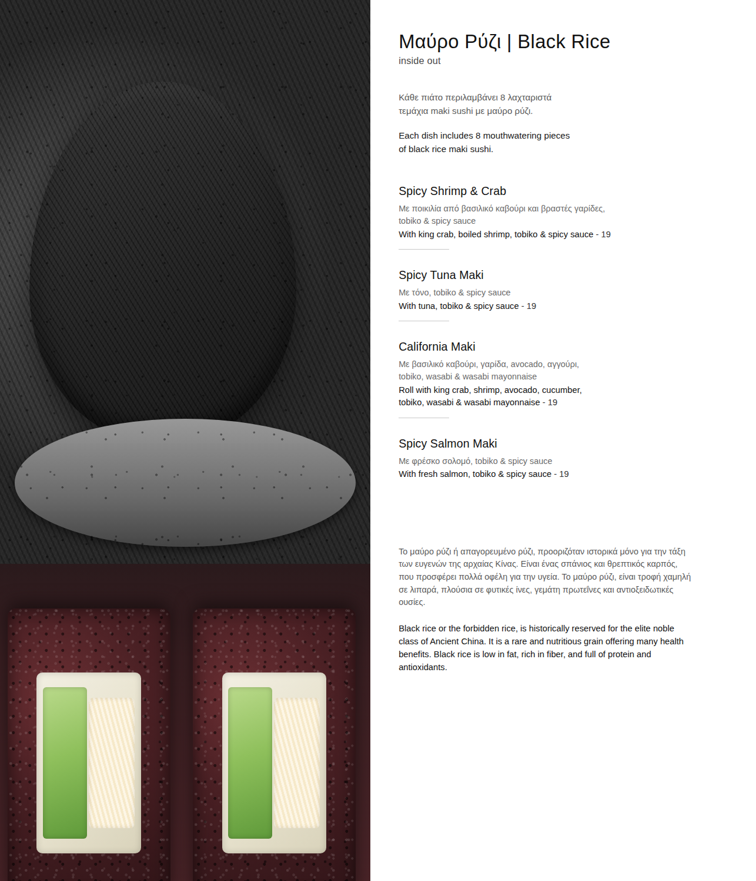Μαύρο Ρύζι | Black Rice
inside out
Κάθε πιάτο περιλαμβάνει 8 λαχταριστά
τεμάχια maki sushi με μαύρο ρύζι.
Each dish includes 8 mouthwatering pieces
of black rice maki sushi.
Spicy Shrimp & Crab
Με ποικιλία από βασιλικό καβούρι και βραστές γαρίδες,
tobiko & spicy sauce
With king crab, boiled shrimp, tobiko & spicy sauce - 19
Spicy Tuna Maki
Με τόνο, tobiko & spicy sauce
With tuna, tobiko & spicy sauce - 19
California Maki
Με βασιλικό καβούρι, γαρίδα, avocado, αγγούρι,
tobiko, wasabi & wasabi mayonnaise
Roll with king crab, shrimp, avocado, cucumber,
tobiko, wasabi & wasabi mayonnaise - 19
Spicy Salmon Maki
Με φρέσκο σολομό, tobiko & spicy sauce
With fresh salmon, tobiko & spicy sauce - 19
Το μαύρο ρύζι ή απαγορευμένο ρύζι, προοριζόταν ιστορικά μόνο για την τάξη των ευγενών της αρχαίας Κίνας. Είναι ένας σπάνιος και θρεπτικός καρπός, που προσφέρει πολλά οφέλη για την υγεία. Το μαύρο ρύζι, είναι τροφή χαμηλή σε λιπαρά, πλούσια σε φυτικές ίνες, γεμάτη πρωτεΐνες και αντιοξειδωτικές ουσίες.
Black rice or the forbidden rice, is historically reserved for the elite noble class of Ancient China. It is a rare and nutritious grain offering many health benefits. Black rice is low in fat, rich in fiber, and full of protein and antioxidants.